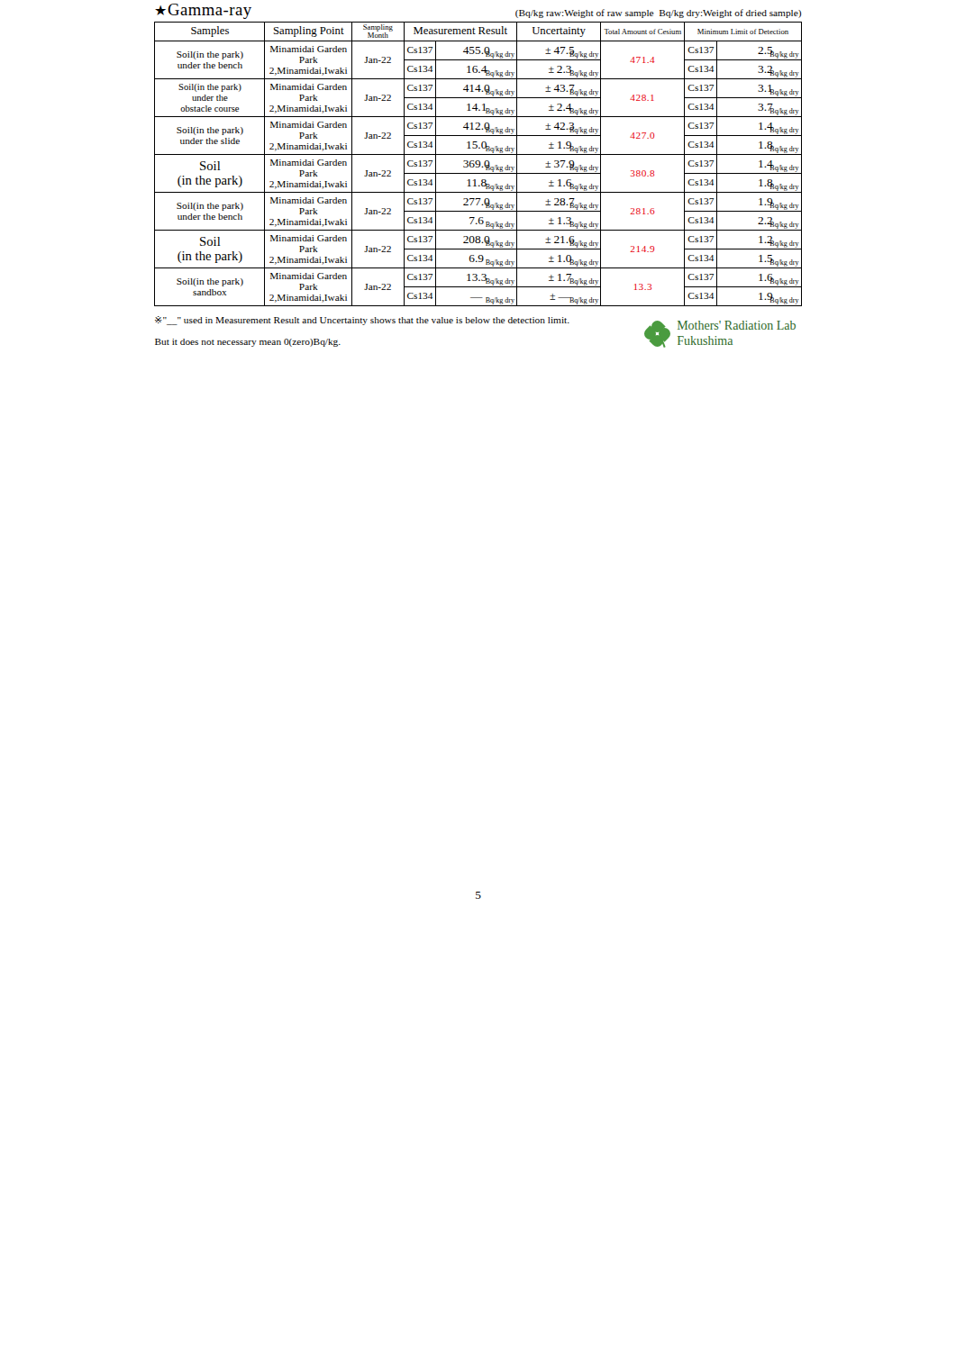★Gamma-ray
(Bq/kg raw:Weight of raw sample Bq/kg dry:Weight of dried sample)
| Samples | Sampling Point | Sampling Month | Measurement Result | Uncertainty | Total Amount of Cesium | Minimum Limit of Detection |
| --- | --- | --- | --- | --- | --- | --- |
| Soil(in the park) under the bench | Minamidai Garden Park 2,Minamidai,Iwaki | Jan-22 | Cs137 | 455.0 Bq/kg dry | ± 47.5 Bq/kg dry | 471.4 | Cs137 | 2.5 Bq/kg dry |
| Cs134 | 16.4 Bq/kg dry | ± 2.3 Bq/kg dry | Cs134 | 3.2 Bq/kg dry |
| Soil(in the park) under the obstacle course | Minamidai Garden Park 2,Minamidai,Iwaki | Jan-22 | Cs137 | 414.0 Bq/kg dry | ± 43.7 Bq/kg dry | 428.1 | Cs137 | 3.1 Bq/kg dry |
| Cs134 | 14.1 Bq/kg dry | ± 2.4 Bq/kg dry | Cs134 | 3.7 Bq/kg dry |
| Soil(in the park) under the slide | Minamidai Garden Park 2,Minamidai,Iwaki | Jan-22 | Cs137 | 412.0 Bq/kg dry | ± 42.3 Bq/kg dry | 427.0 | Cs137 | 1.4 Bq/kg dry |
| Cs134 | 15.0 Bq/kg dry | ± 1.9 Bq/kg dry | Cs134 | 1.8 Bq/kg dry |
| Soil (in the park) | Minamidai Garden Park 2,Minamidai,Iwaki | Jan-22 | Cs137 | 369.0 Bq/kg dry | ± 37.9 Bq/kg dry | 380.8 | Cs137 | 1.4 Bq/kg dry |
| Cs134 | 11.8 Bq/kg dry | ± 1.6 Bq/kg dry | Cs134 | 1.8 Bq/kg dry |
| Soil(in the park) under the bench | Minamidai Garden Park 2,Minamidai,Iwaki | Jan-22 | Cs137 | 277.0 Bq/kg dry | ± 28.7 Bq/kg dry | 281.6 | Cs137 | 1.9 Bq/kg dry |
| Cs134 | 7.6 Bq/kg dry | ± 1.3 Bq/kg dry | Cs134 | 2.2 Bq/kg dry |
| Soil (in the park) | Minamidai Garden Park 2,Minamidai,Iwaki | Jan-22 | Cs137 | 208.0 Bq/kg dry | ± 21.6 Bq/kg dry | 214.9 | Cs137 | 1.2 Bq/kg dry |
| Cs134 | 6.9 Bq/kg dry | ± 1.0 Bq/kg dry | Cs134 | 1.5 Bq/kg dry |
| Soil(in the park) sandbox | Minamidai Garden Park 2,Minamidai,Iwaki | Jan-22 | Cs137 | 13.3 Bq/kg dry | ± 1.7 Bq/kg dry | 13.3 | Cs137 | 1.6 Bq/kg dry |
| Cs134 | — Bq/kg dry | ± — Bq/kg dry | Cs134 | 1.9 Bq/kg dry |
※"__" used in Measurement Result and Uncertainty shows that the value is below the detection limit.
But it does not necessary mean 0(zero)Bq/kg.
Mothers' Radiation Lab
Fukushima
5